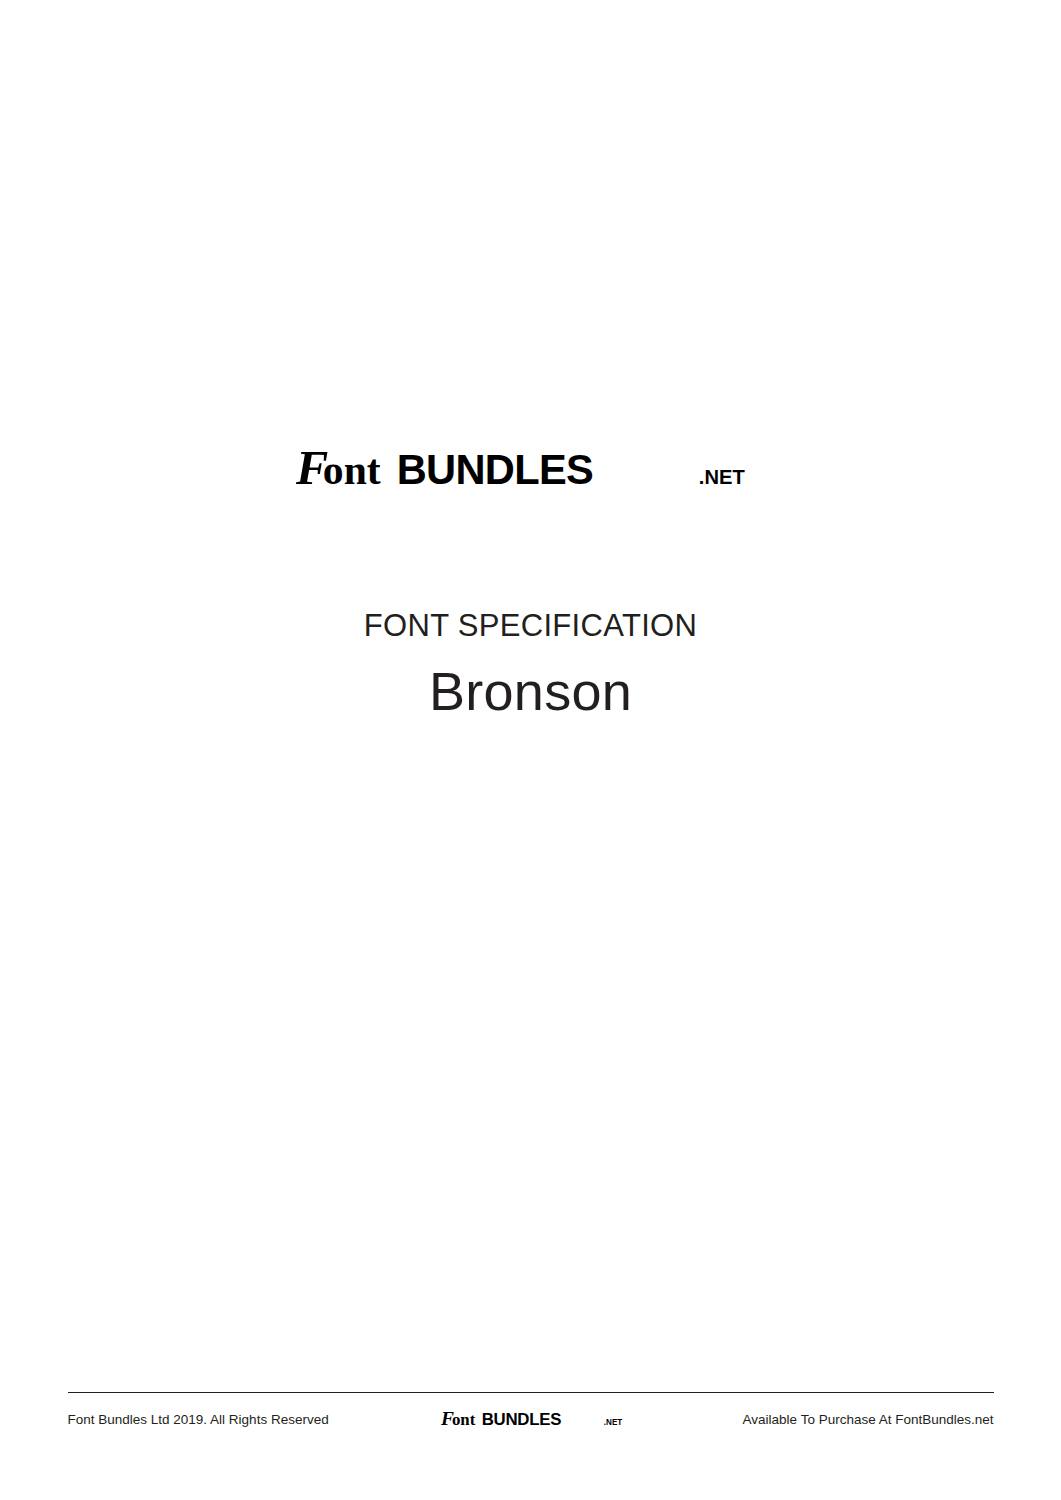F ont BUNDLES .NET
FONT SPECIFICATION
Bronson
Font Bundles Ltd 2019. All Rights Reserved
F ont BUNDLES .NET
Available To Purchase At FontBundles.net